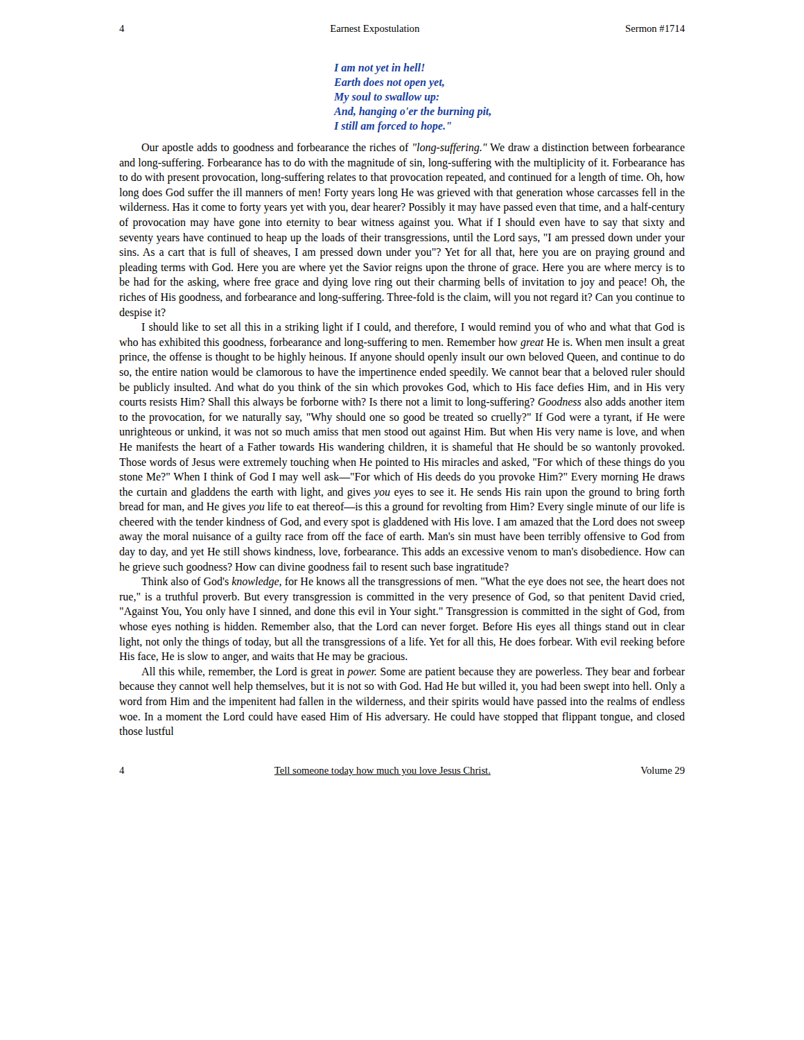4 Earnest Expostulation Sermon #1714
I am not yet in hell! Earth does not open yet, My soul to swallow up: And, hanging o'er the burning pit, I still am forced to hope."
Our apostle adds to goodness and forbearance the riches of "long-suffering." We draw a distinction between forbearance and long-suffering. Forbearance has to do with the magnitude of sin, long-suffering with the multiplicity of it. Forbearance has to do with present provocation, long-suffering relates to that provocation repeated, and continued for a length of time. Oh, how long does God suffer the ill manners of men! Forty years long He was grieved with that generation whose carcasses fell in the wilderness. Has it come to forty years yet with you, dear hearer? Possibly it may have passed even that time, and a half-century of provocation may have gone into eternity to bear witness against you. What if I should even have to say that sixty and seventy years have continued to heap up the loads of their transgressions, until the Lord says, "I am pressed down under your sins. As a cart that is full of sheaves, I am pressed down under you"? Yet for all that, here you are on praying ground and pleading terms with God. Here you are where yet the Savior reigns upon the throne of grace. Here you are where mercy is to be had for the asking, where free grace and dying love ring out their charming bells of invitation to joy and peace! Oh, the riches of His goodness, and forbearance and long-suffering. Three-fold is the claim, will you not regard it? Can you continue to despise it?
I should like to set all this in a striking light if I could, and therefore, I would remind you of who and what that God is who has exhibited this goodness, forbearance and long-suffering to men. Remember how great He is. When men insult a great prince, the offense is thought to be highly heinous. If anyone should openly insult our own beloved Queen, and continue to do so, the entire nation would be clamorous to have the impertinence ended speedily. We cannot bear that a beloved ruler should be publicly insulted. And what do you think of the sin which provokes God, which to His face defies Him, and in His very courts resists Him? Shall this always be forborne with? Is there not a limit to long-suffering? Goodness also adds another item to the provocation, for we naturally say, "Why should one so good be treated so cruelly?" If God were a tyrant, if He were unrighteous or unkind, it was not so much amiss that men stood out against Him. But when His very name is love, and when He manifests the heart of a Father towards His wandering children, it is shameful that He should be so wantonly provoked. Those words of Jesus were extremely touching when He pointed to His miracles and asked, "For which of these things do you stone Me?" When I think of God I may well ask—"For which of His deeds do you provoke Him?" Every morning He draws the curtain and gladdens the earth with light, and gives you eyes to see it. He sends His rain upon the ground to bring forth bread for man, and He gives you life to eat thereof—is this a ground for revolting from Him? Every single minute of our life is cheered with the tender kindness of God, and every spot is gladdened with His love. I am amazed that the Lord does not sweep away the moral nuisance of a guilty race from off the face of earth. Man's sin must have been terribly offensive to God from day to day, and yet He still shows kindness, love, forbearance. This adds an excessive venom to man's disobedience. How can he grieve such goodness? How can divine goodness fail to resent such base ingratitude?
Think also of God's knowledge, for He knows all the transgressions of men. "What the eye does not see, the heart does not rue," is a truthful proverb. But every transgression is committed in the very presence of God, so that penitent David cried, "Against You, You only have I sinned, and done this evil in Your sight." Transgression is committed in the sight of God, from whose eyes nothing is hidden. Remember also, that the Lord can never forget. Before His eyes all things stand out in clear light, not only the things of today, but all the transgressions of a life. Yet for all this, He does forbear. With evil reeking before His face, He is slow to anger, and waits that He may be gracious.
All this while, remember, the Lord is great in power. Some are patient because they are powerless. They bear and forbear because they cannot well help themselves, but it is not so with God. Had He but willed it, you had been swept into hell. Only a word from Him and the impenitent had fallen in the wilderness, and their spirits would have passed into the realms of endless woe. In a moment the Lord could have eased Him of His adversary. He could have stopped that flippant tongue, and closed those lustful
4 Tell someone today how much you love Jesus Christ. Volume 29